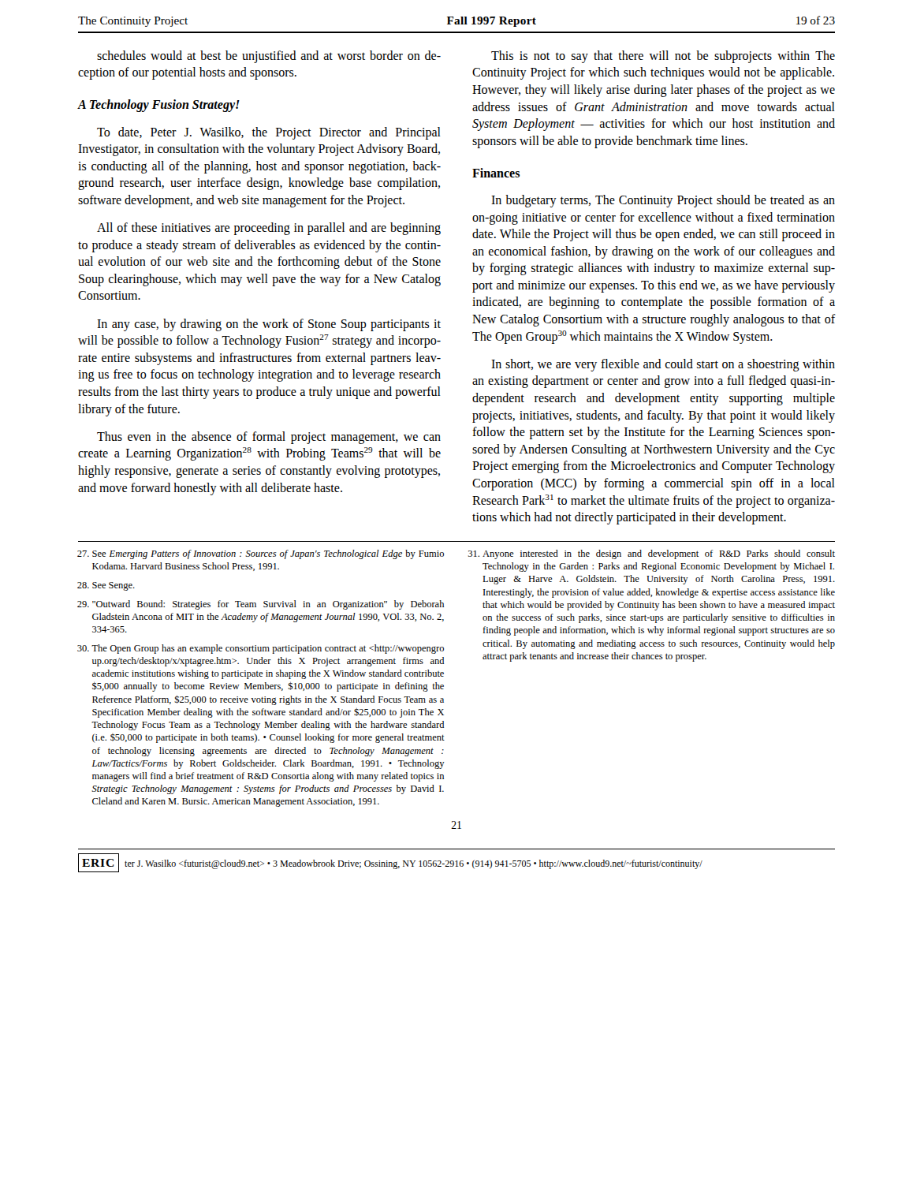The Continuity Project Fall 1997 Report 19 of 23
schedules would at best be unjustified and at worst border on deception of our potential hosts and sponsors.
A Technology Fusion Strategy!
To date, Peter J. Wasilko, the Project Director and Principal Investigator, in consultation with the voluntary Project Advisory Board, is conducting all of the planning, host and sponsor negotiation, background research, user interface design, knowledge base compilation, software development, and web site management for the Project.
All of these initiatives are proceeding in parallel and are beginning to produce a steady stream of deliverables as evidenced by the continual evolution of our web site and the forthcoming debut of the Stone Soup clearinghouse, which may well pave the way for a New Catalog Consortium.
In any case, by drawing on the work of Stone Soup participants it will be possible to follow a Technology Fusion27 strategy and incorporate entire subsystems and infrastructures from external partners leaving us free to focus on technology integration and to leverage research results from the last thirty years to produce a truly unique and powerful library of the future.
Thus even in the absence of formal project management, we can create a Learning Organization28 with Probing Teams29 that will be highly responsive, generate a series of constantly evolving prototypes, and move forward honestly with all deliberate haste.
This is not to say that there will not be subprojects within The Continuity Project for which such techniques would not be applicable. However, they will likely arise during later phases of the project as we address issues of Grant Administration and move towards actual System Deployment — activities for which our host institution and sponsors will be able to provide benchmark time lines.
Finances
In budgetary terms, The Continuity Project should be treated as an on-going initiative or center for excellence without a fixed termination date. While the Project will thus be open ended, we can still proceed in an economical fashion, by drawing on the work of our colleagues and by forging strategic alliances with industry to maximize external support and minimize our expenses. To this end we, as we have perviously indicated, are beginning to contemplate the possible formation of a New Catalog Consortium with a structure roughly analogous to that of The Open Group30 which maintains the X Window System.
In short, we are very flexible and could start on a shoestring within an existing department or center and grow into a full fledged quasi-independent research and development entity supporting multiple projects, initiatives, students, and faculty. By that point it would likely follow the pattern set by the Institute for the Learning Sciences sponsored by Andersen Consulting at Northwestern University and the Cyc Project emerging from the Microelectronics and Computer Technology Corporation (MCC) by forming a commercial spin off in a local Research Park31 to market the ultimate fruits of the project to organizations which had not directly participated in their development.
See Emerging Patters of Innovation : Sources of Japan's Technological Edge by Fumio Kodama. Harvard Business School Press, 1991.
See Senge.
"Outward Bound: Strategies for Team Survival in an Organization" by Deborah Gladstein Ancona of MIT in the Academy of Management Journal 1990, VOl. 33, No. 2, 334-365.
The Open Group has an example consortium participation contract at <http://wwopengroup.org/tech/desktop/x/xptagree.htm>. Under this X Project arrangement firms and academic institutions wishing to participate in shaping the X Window standard contribute $5,000 annually to become Review Members, $10,000 to participate in defining the Reference Platform, $25,000 to receive voting rights in the X Standard Focus Team as a Specification Member dealing with the software standard and/or $25,000 to join The X Technology Focus Team as a Technology Member dealing with the hardware standard (i.e. $50,000 to participate in both teams). • Counsel looking for more general treatment of technology licensing agreements are directed to Technology Management : Law/Tactics/Forms by Robert Goldscheider. Clark Boardman, 1991. • Technology managers will find a brief treatment of R&D Consortia along with many related topics in Strategic Technology Management : Systems for Products and Processes by David I. Cleland and Karen M. Bursic. American Management Association, 1991.
Anyone interested in the design and development of R&D Parks should consult Technology in the Garden : Parks and Regional Economic Development by Michael I. Luger & Harve A. Goldstein. The University of North Carolina Press, 1991. Interestingly, the provision of value added, knowledge & expertise access assistance like that which would be provided by Continuity has been shown to have a measured impact on the success of such parks, since start-ups are particularly sensitive to difficulties in finding people and information, which is why informal regional support structures are so critical. By automating and mediating access to such resources, Continuity would help attract park tenants and increase their chances to prosper.
21
ERIC ter J. Wasilko <futurist@cloud9.net> • 3 Meadowbrook Drive; Ossining, NY 10562-2916 • (914) 941-5705 • http://www.cloud9.net/~futurist/continuity/